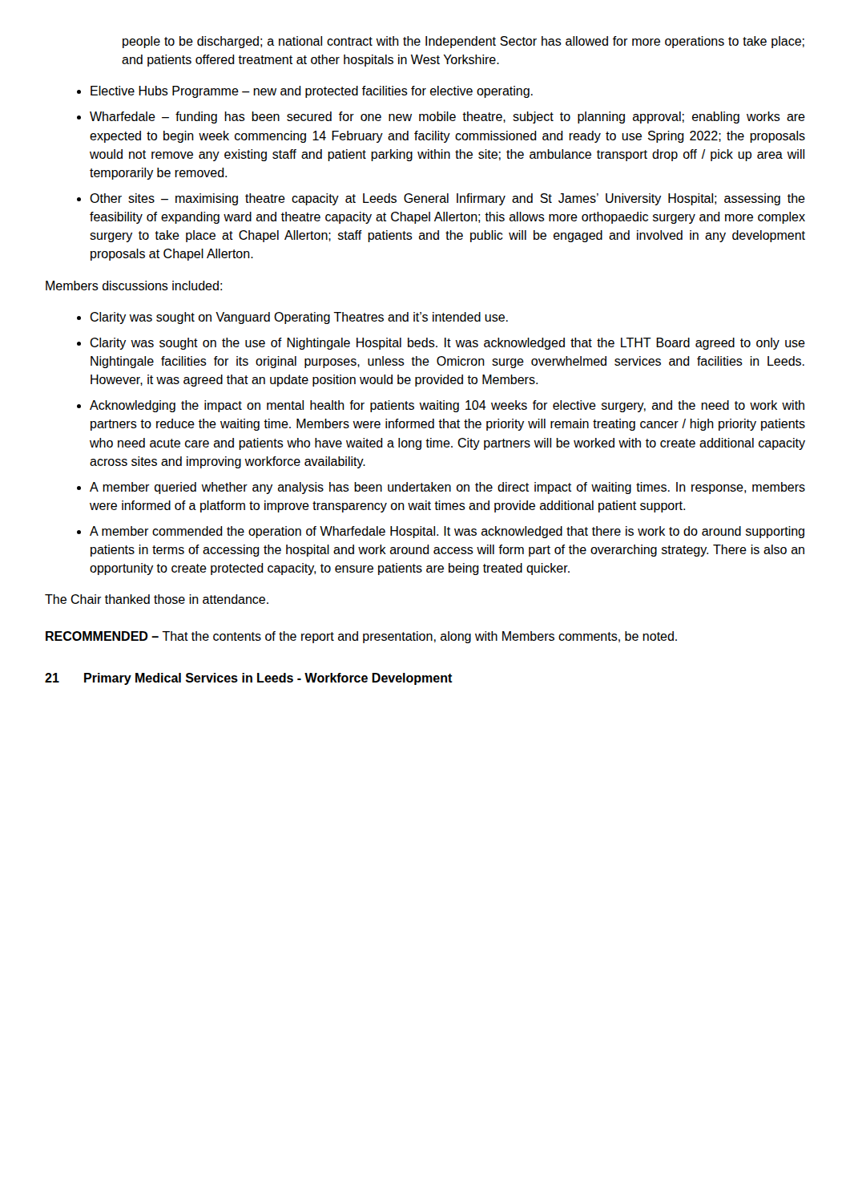people to be discharged; a national contract with the Independent Sector has allowed for more operations to take place; and patients offered treatment at other hospitals in West Yorkshire.
Elective Hubs Programme – new and protected facilities for elective operating.
Wharfedale – funding has been secured for one new mobile theatre, subject to planning approval; enabling works are expected to begin week commencing 14 February and facility commissioned and ready to use Spring 2022; the proposals would not remove any existing staff and patient parking within the site; the ambulance transport drop off / pick up area will temporarily be removed.
Other sites – maximising theatre capacity at Leeds General Infirmary and St James’ University Hospital; assessing the feasibility of expanding ward and theatre capacity at Chapel Allerton; this allows more orthopaedic surgery and more complex surgery to take place at Chapel Allerton; staff patients and the public will be engaged and involved in any development proposals at Chapel Allerton.
Members discussions included:
Clarity was sought on Vanguard Operating Theatres and it’s intended use.
Clarity was sought on the use of Nightingale Hospital beds. It was acknowledged that the LTHT Board agreed to only use Nightingale facilities for its original purposes, unless the Omicron surge overwhelmed services and facilities in Leeds. However, it was agreed that an update position would be provided to Members.
Acknowledging the impact on mental health for patients waiting 104 weeks for elective surgery, and the need to work with partners to reduce the waiting time. Members were informed that the priority will remain treating cancer / high priority patients who need acute care and patients who have waited a long time. City partners will be worked with to create additional capacity across sites and improving workforce availability.
A member queried whether any analysis has been undertaken on the direct impact of waiting times. In response, members were informed of a platform to improve transparency on wait times and provide additional patient support.
A member commended the operation of Wharfedale Hospital. It was acknowledged that there is work to do around supporting patients in terms of accessing the hospital and work around access will form part of the overarching strategy. There is also an opportunity to create protected capacity, to ensure patients are being treated quicker.
The Chair thanked those in attendance.
RECOMMENDED – That the contents of the report and presentation, along with Members comments, be noted.
21 Primary Medical Services in Leeds - Workforce Development